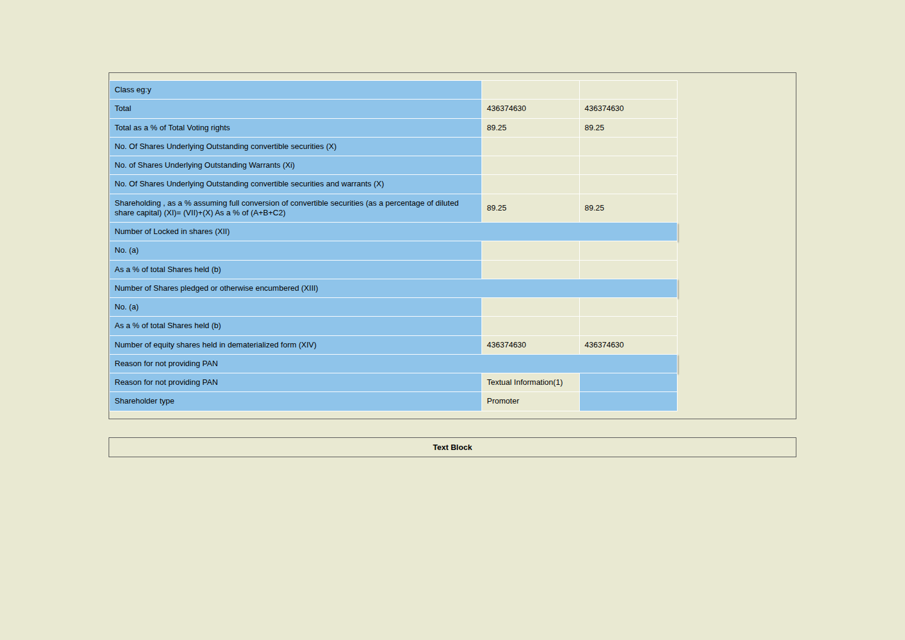| Class eg:y | | |
| Total | 436374630 | 436374630 |
| Total as a % of Total Voting rights | 89.25 | 89.25 |
| No. Of Shares Underlying Outstanding convertible securities (X) | | |
| No. of Shares Underlying Outstanding Warrants (Xi) | | |
| No. Of Shares Underlying Outstanding convertible securities and warrants (X) | | |
| Shareholding , as a % assuming full conversion of convertible securities (as a percentage of diluted share capital) (XI)= (VII)+(X) As a % of (A+B+C2) | 89.25 | 89.25 |
| Number of Locked in shares (XII) |
| No. (a) | | |
| As a % of total Shares held (b) | | |
| Number of Shares pledged or otherwise encumbered (XIII) |
| No. (a) | | |
| As a % of total Shares held (b) | | |
| Number of equity shares held in dematerialized form (XIV) | 436374630 | 436374630 |
| Reason for not providing PAN |
| Reason for not providing PAN | Textual Information(1) | |
| Shareholder type | Promoter | |
Text Block